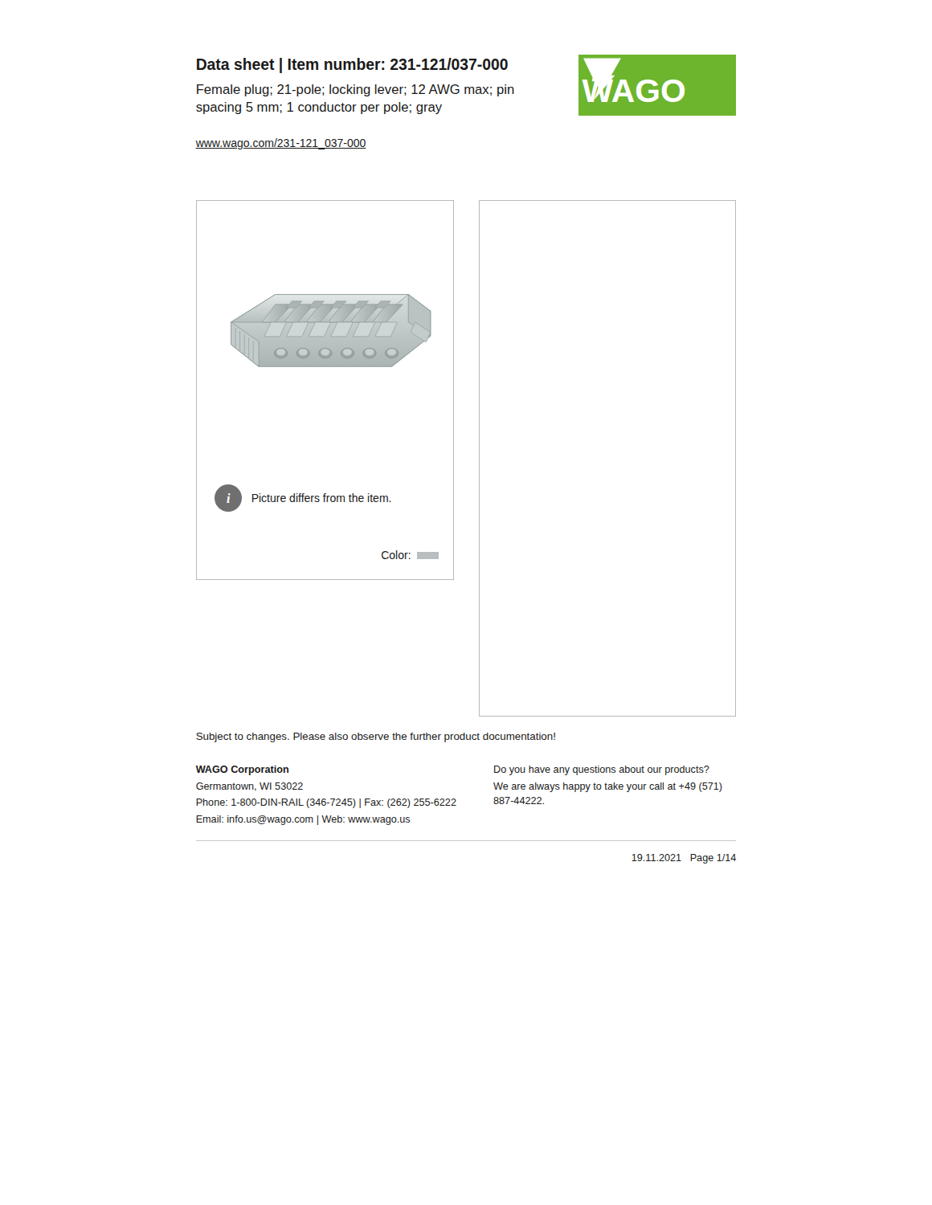Data sheet | Item number: 231-121/037-000
Female plug; 21-pole; locking lever; 12 AWG max; pin spacing 5 mm; 1 conductor per pole; gray
www.wago.com/231-121_037-000
WAGO
i
Picture differs from the item.
Color:
Subject to changes. Please also observe the further product documentation!
WAGO Corporation
Germantown, WI 53022
Phone: 1-800-DIN-RAIL (346-7245) | Fax: (262) 255-6222
Email: info.us@wago.com | Web: www.wago.us
Do you have any questions about our products?
We are always happy to take your call at +49 (571) 887-44222.
19.11.2021 Page 1/14